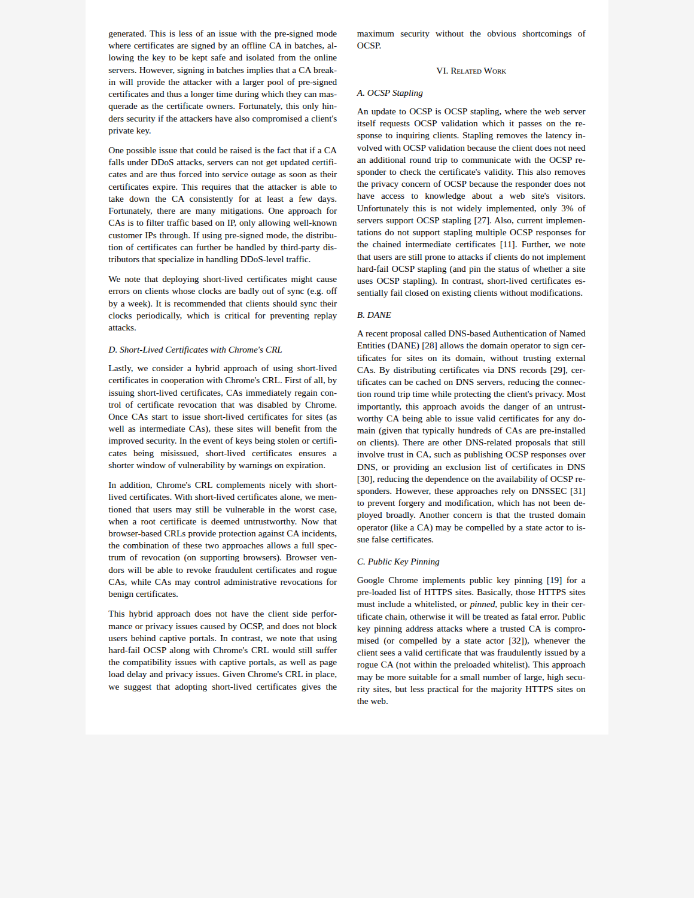generated. This is less of an issue with the pre-signed mode where certificates are signed by an offline CA in batches, allowing the key to be kept safe and isolated from the online servers. However, signing in batches implies that a CA break-in will provide the attacker with a larger pool of pre-signed certificates and thus a longer time during which they can masquerade as the certificate owners. Fortunately, this only hinders security if the attackers have also compromised a client's private key.
One possible issue that could be raised is the fact that if a CA falls under DDoS attacks, servers can not get updated certificates and are thus forced into service outage as soon as their certificates expire. This requires that the attacker is able to take down the CA consistently for at least a few days. Fortunately, there are many mitigations. One approach for CAs is to filter traffic based on IP, only allowing well-known customer IPs through. If using pre-signed mode, the distribution of certificates can further be handled by third-party distributors that specialize in handling DDoS-level traffic.
We note that deploying short-lived certificates might cause errors on clients whose clocks are badly out of sync (e.g. off by a week). It is recommended that clients should sync their clocks periodically, which is critical for preventing replay attacks.
D. Short-Lived Certificates with Chrome's CRL
Lastly, we consider a hybrid approach of using short-lived certificates in cooperation with Chrome's CRL. First of all, by issuing short-lived certificates, CAs immediately regain control of certificate revocation that was disabled by Chrome. Once CAs start to issue short-lived certificates for sites (as well as intermediate CAs), these sites will benefit from the improved security. In the event of keys being stolen or certificates being misissued, short-lived certificates ensures a shorter window of vulnerability by warnings on expiration.
In addition, Chrome's CRL complements nicely with short-lived certificates. With short-lived certificates alone, we mentioned that users may still be vulnerable in the worst case, when a root certificate is deemed untrustworthy. Now that browser-based CRLs provide protection against CA incidents, the combination of these two approaches allows a full spectrum of revocation (on supporting browsers). Browser vendors will be able to revoke fraudulent certificates and rogue CAs, while CAs may control administrative revocations for benign certificates.
This hybrid approach does not have the client side performance or privacy issues caused by OCSP, and does not block users behind captive portals. In contrast, we note that using hard-fail OCSP along with Chrome's CRL would still suffer the compatibility issues with captive portals, as well as page load delay and privacy issues. Given Chrome's CRL in place, we suggest that adopting short-lived certificates gives the maximum security without the obvious shortcomings of OCSP.
VI. Related Work
A. OCSP Stapling
An update to OCSP is OCSP stapling, where the web server itself requests OCSP validation which it passes on the response to inquiring clients. Stapling removes the latency involved with OCSP validation because the client does not need an additional round trip to communicate with the OCSP responder to check the certificate's validity. This also removes the privacy concern of OCSP because the responder does not have access to knowledge about a web site's visitors. Unfortunately this is not widely implemented, only 3% of servers support OCSP stapling [27]. Also, current implementations do not support stapling multiple OCSP responses for the chained intermediate certificates [11]. Further, we note that users are still prone to attacks if clients do not implement hard-fail OCSP stapling (and pin the status of whether a site uses OCSP stapling). In contrast, short-lived certificates essentially fail closed on existing clients without modifications.
B. DANE
A recent proposal called DNS-based Authentication of Named Entities (DANE) [28] allows the domain operator to sign certificates for sites on its domain, without trusting external CAs. By distributing certificates via DNS records [29], certificates can be cached on DNS servers, reducing the connection round trip time while protecting the client's privacy. Most importantly, this approach avoids the danger of an untrustworthy CA being able to issue valid certificates for any domain (given that typically hundreds of CAs are pre-installed on clients). There are other DNS-related proposals that still involve trust in CA, such as publishing OCSP responses over DNS, or providing an exclusion list of certificates in DNS [30], reducing the dependence on the availability of OCSP responders. However, these approaches rely on DNSSEC [31] to prevent forgery and modification, which has not been deployed broadly. Another concern is that the trusted domain operator (like a CA) may be compelled by a state actor to issue false certificates.
C. Public Key Pinning
Google Chrome implements public key pinning [19] for a pre-loaded list of HTTPS sites. Basically, those HTTPS sites must include a whitelisted, or pinned, public key in their certificate chain, otherwise it will be treated as fatal error. Public key pinning address attacks where a trusted CA is compromised (or compelled by a state actor [32]), whenever the client sees a valid certificate that was fraudulently issued by a rogue CA (not within the preloaded whitelist). This approach may be more suitable for a small number of large, high security sites, but less practical for the majority HTTPS sites on the web.